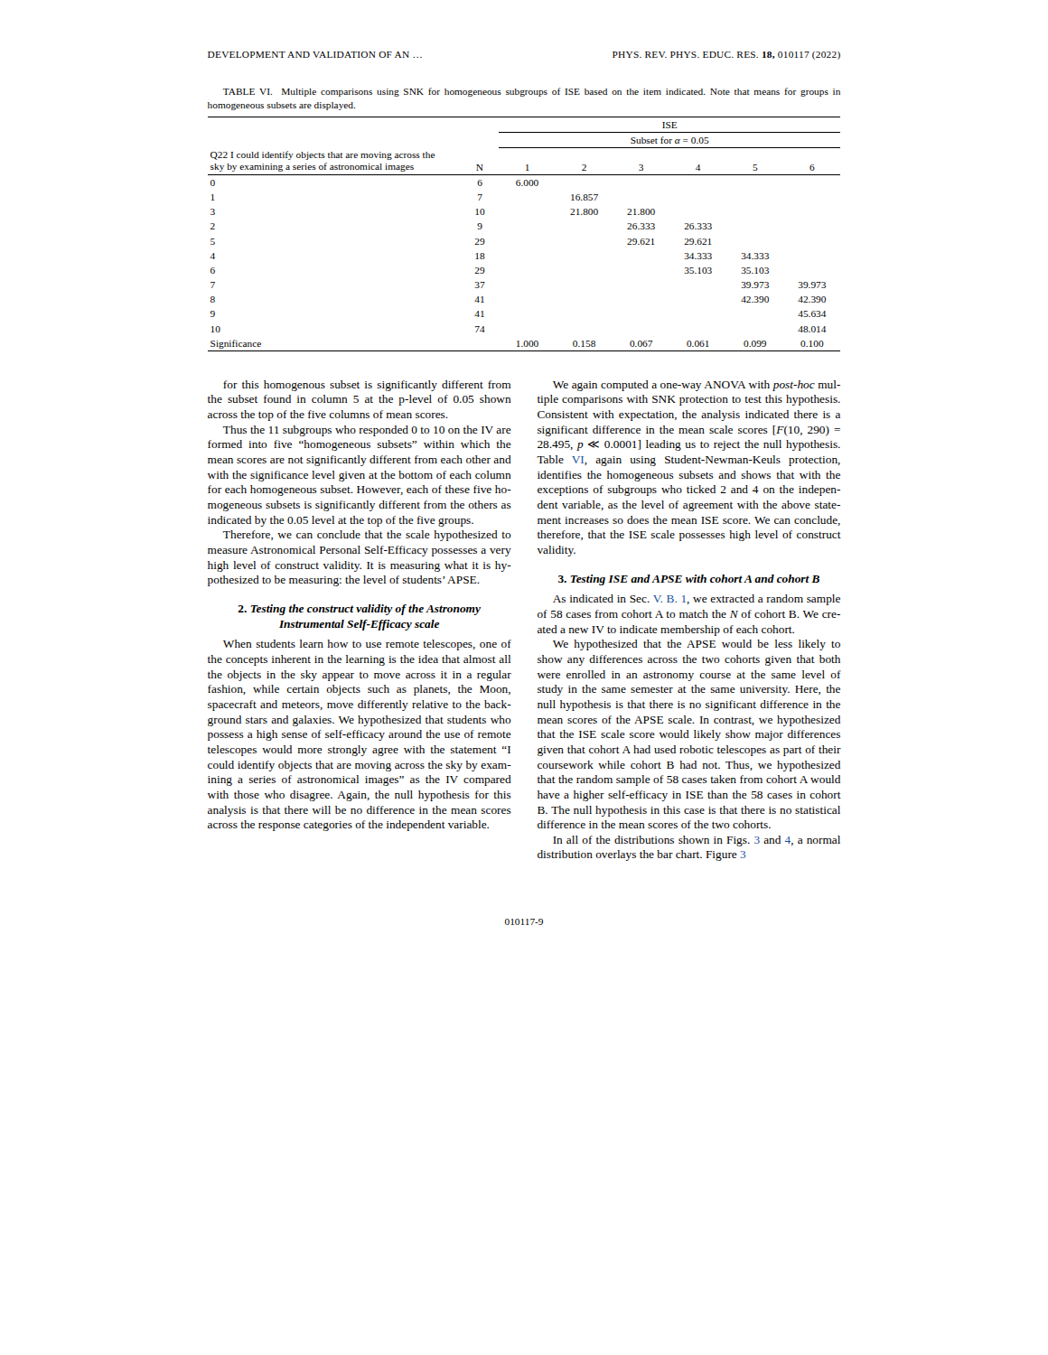DEVELOPMENT AND VALIDATION OF AN …
PHYS. REV. PHYS. EDUC. RES. 18, 010117 (2022)
TABLE VI. Multiple comparisons using SNK for homogeneous subgroups of ISE based on the item indicated. Note that means for groups in homogeneous subsets are displayed.
| | | ISE |
| | | Subset for α = 0.05 |
| Q22 I could identify objects that are moving across the sky by examining a series of astronomical images | N | 1 | 2 | 3 | 4 | 5 | 6 |
| 0 | 6 | 6.000 | | | | | |
| 1 | 7 | | 16.857 | | | | |
| 3 | 10 | | 21.800 | 21.800 | | | |
| 2 | 9 | | | 26.333 | 26.333 | | |
| 5 | 29 | | | 29.621 | 29.621 | | |
| 4 | 18 | | | | 34.333 | 34.333 | |
| 6 | 29 | | | | 35.103 | 35.103 | |
| 7 | 37 | | | | | 39.973 | 39.973 |
| 8 | 41 | | | | | 42.390 | 42.390 |
| 9 | 41 | | | | | | 45.634 |
| 10 | 74 | | | | | | 48.014 |
| Significance | | 1.000 | 0.158 | 0.067 | 0.061 | 0.099 | 0.100 |
for this homogenous subset is significantly different from the subset found in column 5 at the p-level of 0.05 shown across the top of the five columns of mean scores.
Thus the 11 subgroups who responded 0 to 10 on the IV are formed into five “homogeneous subsets” within which the mean scores are not significantly different from each other and with the significance level given at the bottom of each column for each homogeneous subset. However, each of these five homogeneous subsets is significantly different from the others as indicated by the 0.05 level at the top of the five groups.
Therefore, we can conclude that the scale hypothesized to measure Astronomical Personal Self-Efficacy possesses a very high level of construct validity. It is measuring what it is hypothesized to be measuring: the level of students’ APSE.
2. Testing the construct validity of the Astronomy Instrumental Self-Efficacy scale
When students learn how to use remote telescopes, one of the concepts inherent in the learning is the idea that almost all the objects in the sky appear to move across it in a regular fashion, while certain objects such as planets, the Moon, spacecraft and meteors, move differently relative to the background stars and galaxies. We hypothesized that students who possess a high sense of self-efficacy around the use of remote telescopes would more strongly agree with the statement “I could identify objects that are moving across the sky by examining a series of astronomical images” as the IV compared with those who disagree. Again, the null hypothesis for this analysis is that there will be no difference in the mean scores across the response categories of the independent variable.
We again computed a one-way ANOVA with post-hoc multiple comparisons with SNK protection to test this hypothesis. Consistent with expectation, the analysis indicated there is a significant difference in the mean scale scores [F(10, 290) = 28.495, p ≪ 0.0001] leading us to reject the null hypothesis. Table VI, again using Student-Newman-Keuls protection, identifies the homogeneous subsets and shows that with the exceptions of subgroups who ticked 2 and 4 on the independent variable, as the level of agreement with the above statement increases so does the mean ISE score. We can conclude, therefore, that the ISE scale possesses high level of construct validity.
3. Testing ISE and APSE with cohort A and cohort B
As indicated in Sec. V. B. 1, we extracted a random sample of 58 cases from cohort A to match the N of cohort B. We created a new IV to indicate membership of each cohort.
We hypothesized that the APSE would be less likely to show any differences across the two cohorts given that both were enrolled in an astronomy course at the same level of study in the same semester at the same university. Here, the null hypothesis is that there is no significant difference in the mean scores of the APSE scale. In contrast, we hypothesized that the ISE scale score would likely show major differences given that cohort A had used robotic telescopes as part of their coursework while cohort B had not. Thus, we hypothesized that the random sample of 58 cases taken from cohort A would have a higher self-efficacy in ISE than the 58 cases in cohort B. The null hypothesis in this case is that there is no statistical difference in the mean scores of the two cohorts.
In all of the distributions shown in Figs. 3 and 4, a normal distribution overlays the bar chart. Figure 3
010117-9